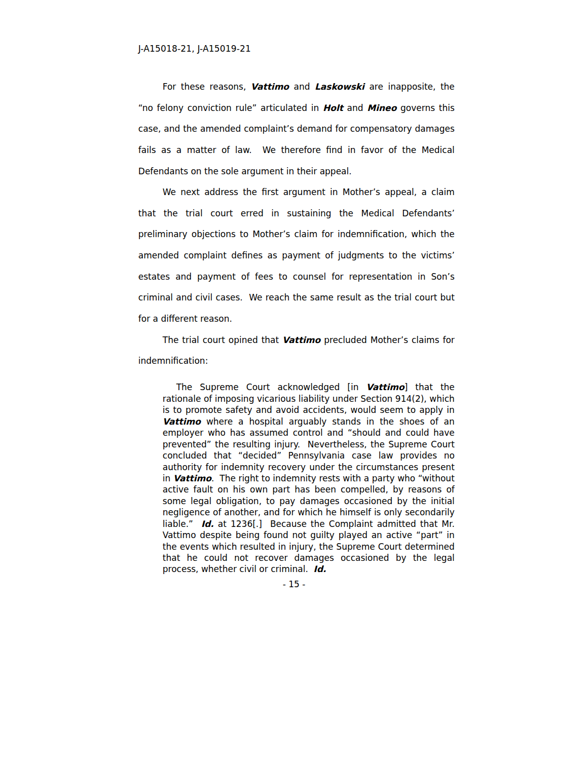J-A15018-21, J-A15019-21
For these reasons, Vattimo and Laskowski are inapposite, the “no felony conviction rule” articulated in Holt and Mineo governs this case, and the amended complaint’s demand for compensatory damages fails as a matter of law. We therefore find in favor of the Medical Defendants on the sole argument in their appeal.
We next address the first argument in Mother’s appeal, a claim that the trial court erred in sustaining the Medical Defendants’ preliminary objections to Mother’s claim for indemnification, which the amended complaint defines as payment of judgments to the victims’ estates and payment of fees to counsel for representation in Son’s criminal and civil cases. We reach the same result as the trial court but for a different reason.
The trial court opined that Vattimo precluded Mother’s claims for indemnification:
The Supreme Court acknowledged [in Vattimo] that the rationale of imposing vicarious liability under Section 914(2), which is to promote safety and avoid accidents, would seem to apply in Vattimo where a hospital arguably stands in the shoes of an employer who has assumed control and “should and could have prevented” the resulting injury. Nevertheless, the Supreme Court concluded that “decided” Pennsylvania case law provides no authority for indemnity recovery under the circumstances present in Vattimo. The right to indemnity rests with a party who “without active fault on his own part has been compelled, by reasons of some legal obligation, to pay damages occasioned by the initial negligence of another, and for which he himself is only secondarily liable.” Id. at 1236[.] Because the Complaint admitted that Mr. Vattimo despite being found not guilty played an active “part” in the events which resulted in injury, the Supreme Court determined that he could not recover damages occasioned by the legal process, whether civil or criminal. Id.
- 15 -